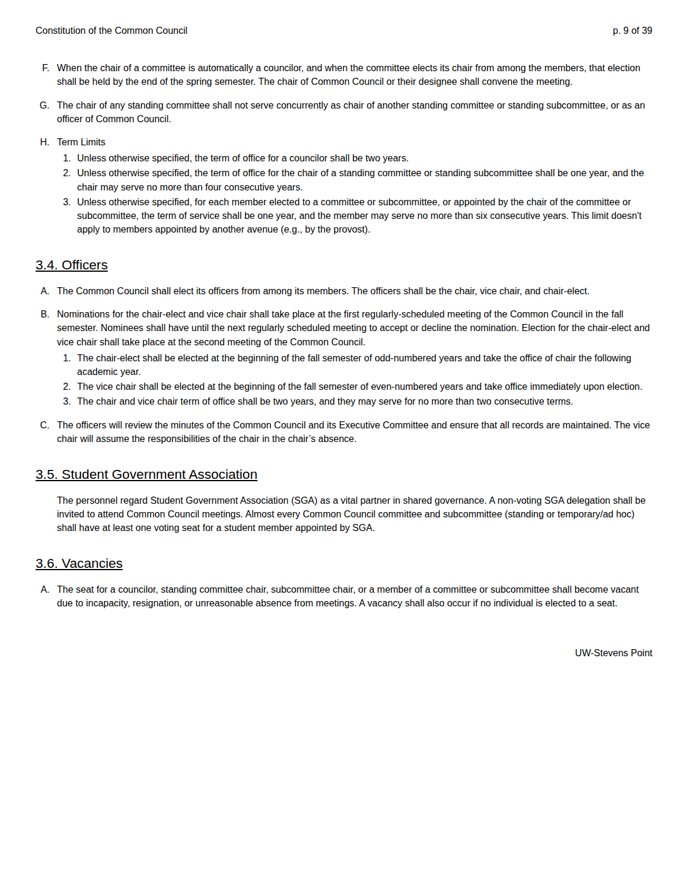Constitution of the Common Council p. 9 of 39
When the chair of a committee is automatically a councilor, and when the committee elects its chair from among the members, that election shall be held by the end of the spring semester. The chair of Common Council or their designee shall convene the meeting.
The chair of any standing committee shall not serve concurrently as chair of another standing committee or standing subcommittee, or as an officer of Common Council.
Term Limits
Unless otherwise specified, the term of office for a councilor shall be two years.
Unless otherwise specified, the term of office for the chair of a standing committee or standing subcommittee shall be one year, and the chair may serve no more than four consecutive years.
Unless otherwise specified, for each member elected to a committee or subcommittee, or appointed by the chair of the committee or subcommittee, the term of service shall be one year, and the member may serve no more than six consecutive years. This limit doesn't apply to members appointed by another avenue (e.g., by the provost).
3.4. Officers
The Common Council shall elect its officers from among its members. The officers shall be the chair, vice chair, and chair-elect.
Nominations for the chair-elect and vice chair shall take place at the first regularly-scheduled meeting of the Common Council in the fall semester. Nominees shall have until the next regularly scheduled meeting to accept or decline the nomination. Election for the chair-elect and vice chair shall take place at the second meeting of the Common Council.
The chair-elect shall be elected at the beginning of the fall semester of odd-numbered years and take the office of chair the following academic year.
The vice chair shall be elected at the beginning of the fall semester of even-numbered years and take office immediately upon election.
The chair and vice chair term of office shall be two years, and they may serve for no more than two consecutive terms.
The officers will review the minutes of the Common Council and its Executive Committee and ensure that all records are maintained. The vice chair will assume the responsibilities of the chair in the chair’s absence.
3.5. Student Government Association
The personnel regard Student Government Association (SGA) as a vital partner in shared governance. A non-voting SGA delegation shall be invited to attend Common Council meetings. Almost every Common Council committee and subcommittee (standing or temporary/ad hoc) shall have at least one voting seat for a student member appointed by SGA.
3.6. Vacancies
The seat for a councilor, standing committee chair, subcommittee chair, or a member of a committee or subcommittee shall become vacant due to incapacity, resignation, or unreasonable absence from meetings. A vacancy shall also occur if no individual is elected to a seat.
UW-Stevens Point